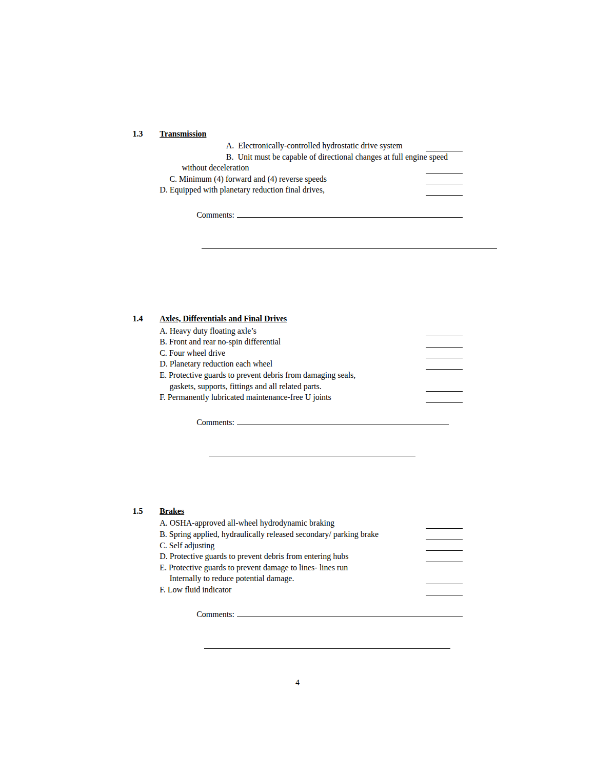1.3 Transmission
A. Electronically-controlled hydrostatic drive system
B. Unit must be capable of directional changes at full engine speed
without deceleration
C. Minimum (4) forward and (4) reverse speeds
D. Equipped with planetary reduction final drives,
Comments:
1.4 Axles, Differentials and Final Drives
A. Heavy duty floating axle’s
B. Front and rear no-spin differential
C. Four wheel drive
D. Planetary reduction each wheel
E. Protective guards to prevent debris from damaging seals,
gaskets, supports, fittings and all related parts.
F. Permanently lubricated maintenance-free U joints
Comments:
1.5 Brakes
A. OSHA-approved all-wheel hydrodynamic braking
B. Spring applied, hydraulically released secondary/ parking brake
C. Self adjusting
D. Protective guards to prevent debris from entering hubs
E. Protective guards to prevent damage to lines- lines run
Internally to reduce potential damage.
F. Low fluid indicator
Comments:
4